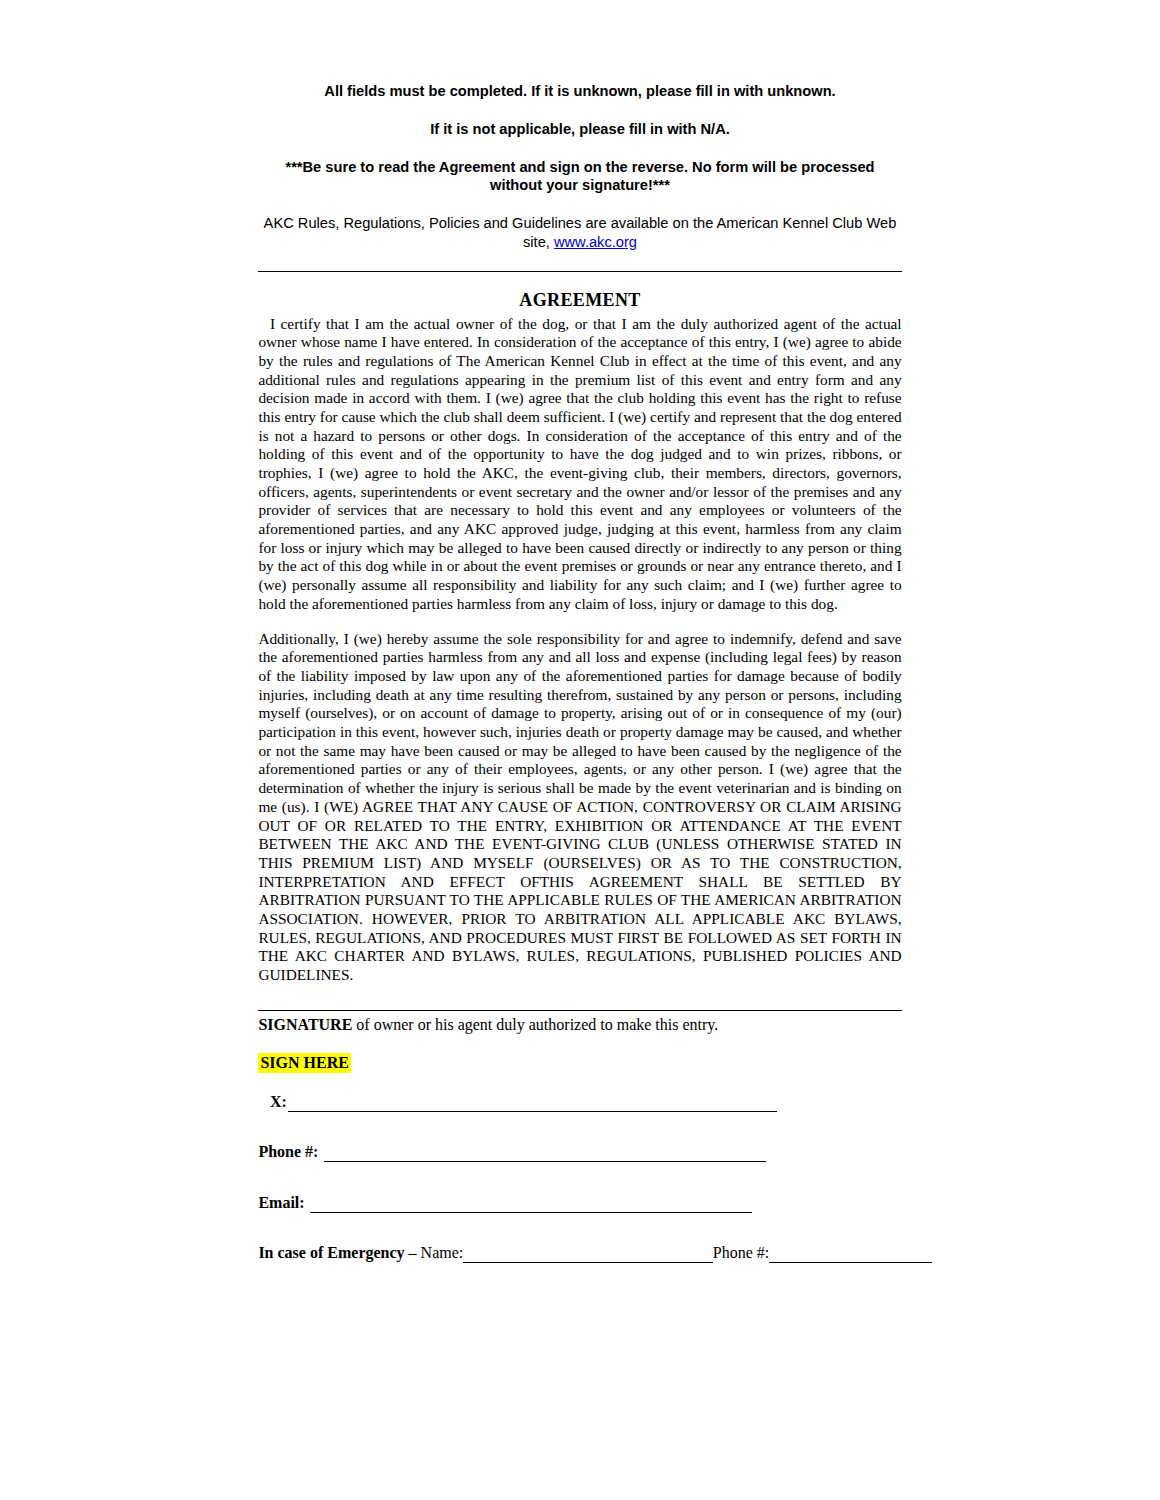All fields must be completed. If it is unknown, please fill in with unknown.
If it is not applicable, please fill in with N/A.
***Be sure to read the Agreement and sign on the reverse. No form will be processed without your signature!***
AKC Rules, Regulations, Policies and Guidelines are available on the American Kennel Club Web site, www.akc.org
AGREEMENT
I certify that I am the actual owner of the dog, or that I am the duly authorized agent of the actual owner whose name I have entered. In consideration of the acceptance of this entry, I (we) agree to abide by the rules and regulations of The American Kennel Club in effect at the time of this event, and any additional rules and regulations appearing in the premium list of this event and entry form and any decision made in accord with them. I (we) agree that the club holding this event has the right to refuse this entry for cause which the club shall deem sufficient. I (we) certify and represent that the dog entered is not a hazard to persons or other dogs. In consideration of the acceptance of this entry and of the holding of this event and of the opportunity to have the dog judged and to win prizes, ribbons, or trophies, I (we) agree to hold the AKC, the event-giving club, their members, directors, governors, officers, agents, superintendents or event secretary and the owner and/or lessor of the premises and any provider of services that are necessary to hold this event and any employees or volunteers of the aforementioned parties, and any AKC approved judge, judging at this event, harmless from any claim for loss or injury which may be alleged to have been caused directly or indirectly to any person or thing by the act of this dog while in or about the event premises or grounds or near any entrance thereto, and I (we) personally assume all responsibility and liability for any such claim; and I (we) further agree to hold the aforementioned parties harmless from any claim of loss, injury or damage to this dog.
Additionally, I (we) hereby assume the sole responsibility for and agree to indemnify, defend and save the aforementioned parties harmless from any and all loss and expense (including legal fees) by reason of the liability imposed by law upon any of the aforementioned parties for damage because of bodily injuries, including death at any time resulting therefrom, sustained by any person or persons, including myself (ourselves), or on account of damage to property, arising out of or in consequence of my (our) participation in this event, however such, injuries death or property damage may be caused, and whether or not the same may have been caused or may be alleged to have been caused by the negligence of the aforementioned parties or any of their employees, agents, or any other person. I (we) agree that the determination of whether the injury is serious shall be made by the event veterinarian and is binding on me (us). I (WE) AGREE THAT ANY CAUSE OF ACTION, CONTROVERSY OR CLAIM ARISING OUT OF OR RELATED TO THE ENTRY, EXHIBITION OR ATTENDANCE AT THE EVENT BETWEEN THE AKC AND THE EVENT-GIVING CLUB (UNLESS OTHERWISE STATED IN THIS PREMIUM LIST) AND MYSELF (OURSELVES) OR AS TO THE CONSTRUCTION, INTERPRETATION AND EFFECT OFTHIS AGREEMENT SHALL BE SETTLED BY ARBITRATION PURSUANT TO THE APPLICABLE RULES OF THE AMERICAN ARBITRATION ASSOCIATION. HOWEVER, PRIOR TO ARBITRATION ALL APPLICABLE AKC BYLAWS, RULES, REGULATIONS, AND PROCEDURES MUST FIRST BE FOLLOWED AS SET FORTH IN THE AKC CHARTER AND BYLAWS, RULES, REGULATIONS, PUBLISHED POLICIES AND GUIDELINES.
SIGNATURE of owner or his agent duly authorized to make this entry.
SIGN HERE
X:
Phone #:
Email:
In case of Emergency – Name: Phone #: